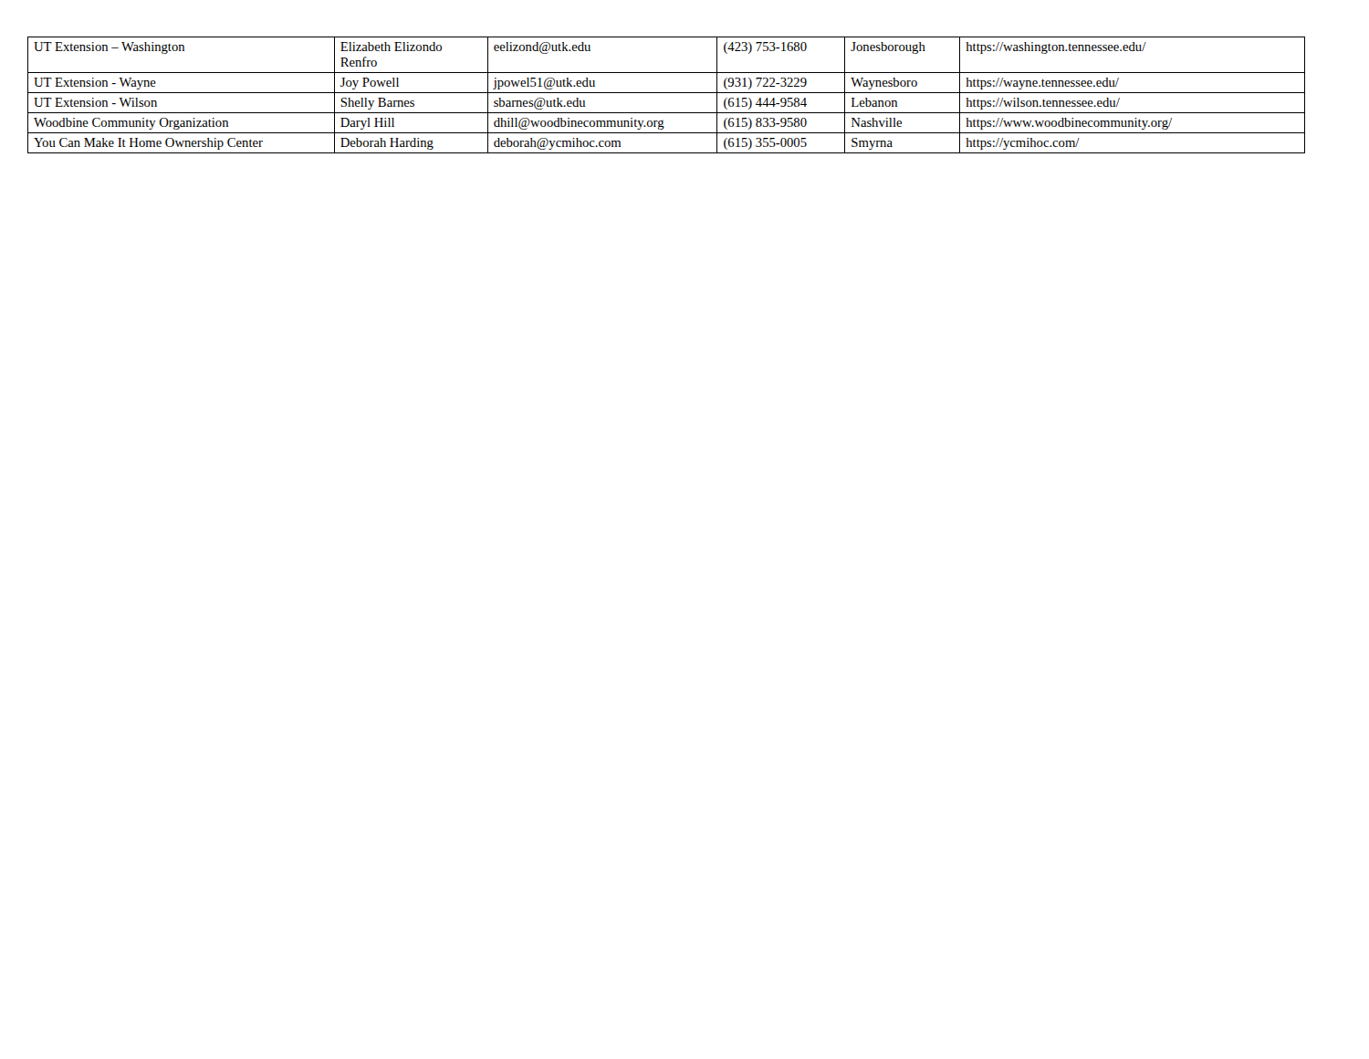| UT Extension – Washington | Elizabeth Elizondo Renfro | eelizond@utk.edu | (423) 753-1680 | Jonesborough | https://washington.tennessee.edu/ |
| UT Extension - Wayne | Joy Powell | jpowel51@utk.edu | (931) 722-3229 | Waynesboro | https://wayne.tennessee.edu/ |
| UT Extension - Wilson | Shelly Barnes | sbarnes@utk.edu | (615) 444-9584 | Lebanon | https://wilson.tennessee.edu/ |
| Woodbine Community Organization | Daryl Hill | dhill@woodbinecommunity.org | (615) 833-9580 | Nashville | https://www.woodbinecommunity.org/ |
| You Can Make It Home Ownership Center | Deborah Harding | deborah@ycmihoc.com | (615) 355-0005 | Smyrna | https://ycmihoc.com/ |